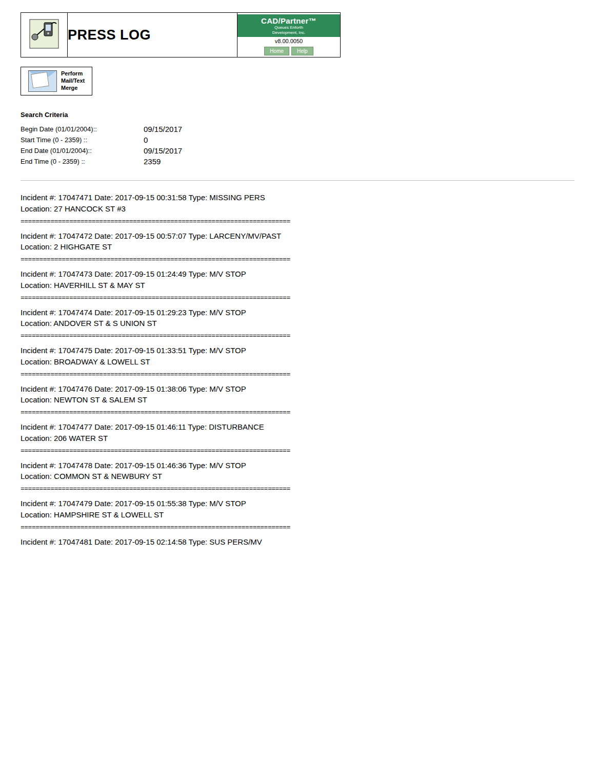| | PRESS LOG | CAD/Partner™ Queues Enforth Development, Inc. v8.00.0050 Home Help |
| | Perform Mail/Text Merge |
Search Criteria
| Begin Date (01/01/2004):: | 09/15/2017 |
| Start Time (0 - 2359) :: | 0 |
| End Date (01/01/2004):: | 09/15/2017 |
| End Time (0 - 2359) :: | 2359 |
Incident #: 17047471 Date: 2017-09-15 00:31:58 Type: MISSING PERS
Location: 27 HANCOCK ST #3
========================================================================
Incident #: 17047472 Date: 2017-09-15 00:57:07 Type: LARCENY/MV/PAST
Location: 2 HIGHGATE ST
========================================================================
Incident #: 17047473 Date: 2017-09-15 01:24:49 Type: M/V STOP
Location: HAVERHILL ST & MAY ST
========================================================================
Incident #: 17047474 Date: 2017-09-15 01:29:23 Type: M/V STOP
Location: ANDOVER ST & S UNION ST
========================================================================
Incident #: 17047475 Date: 2017-09-15 01:33:51 Type: M/V STOP
Location: BROADWAY & LOWELL ST
========================================================================
Incident #: 17047476 Date: 2017-09-15 01:38:06 Type: M/V STOP
Location: NEWTON ST & SALEM ST
========================================================================
Incident #: 17047477 Date: 2017-09-15 01:46:11 Type: DISTURBANCE
Location: 206 WATER ST
========================================================================
Incident #: 17047478 Date: 2017-09-15 01:46:36 Type: M/V STOP
Location: COMMON ST & NEWBURY ST
========================================================================
Incident #: 17047479 Date: 2017-09-15 01:55:38 Type: M/V STOP
Location: HAMPSHIRE ST & LOWELL ST
========================================================================
Incident #: 17047481 Date: 2017-09-15 02:14:58 Type: SUS PERS/MV